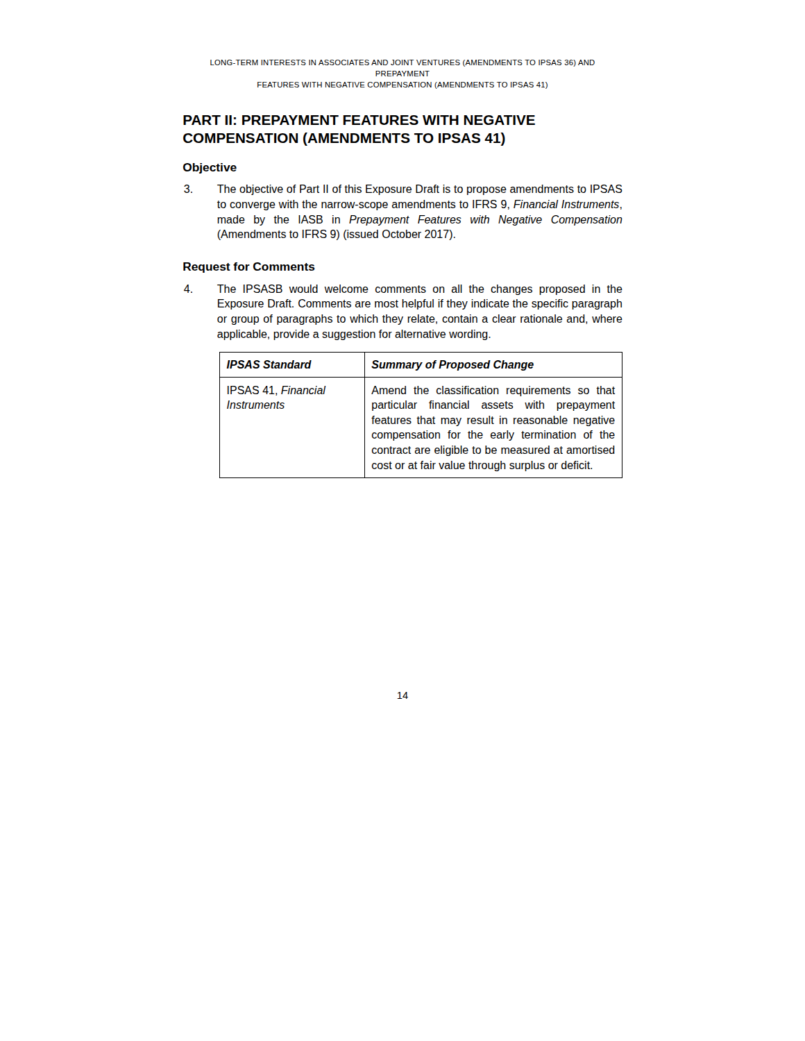LONG-TERM INTERESTS IN ASSOCIATES AND JOINT VENTURES (AMENDMENTS TO IPSAS 36) AND PREPAYMENT
FEATURES WITH NEGATIVE COMPENSATION (AMENDMENTS TO IPSAS 41)
PART II: PREPAYMENT FEATURES WITH NEGATIVE COMPENSATION (AMENDMENTS TO IPSAS 41)
Objective
3.
The objective of Part II of this Exposure Draft is to propose amendments to IPSAS to converge with the narrow-scope amendments to IFRS 9, Financial Instruments, made by the IASB in Prepayment Features with Negative Compensation (Amendments to IFRS 9) (issued October 2017).
Request for Comments
4.
The IPSASB would welcome comments on all the changes proposed in the Exposure Draft. Comments are most helpful if they indicate the specific paragraph or group of paragraphs to which they relate, contain a clear rationale and, where applicable, provide a suggestion for alternative wording.
| IPSAS Standard | Summary of Proposed Change |
| IPSAS 41, Financial Instruments | Amend the classification requirements so that particular financial assets with prepayment features that may result in reasonable negative compensation for the early termination of the contract are eligible to be measured at amortised cost or at fair value through surplus or deficit. |
14